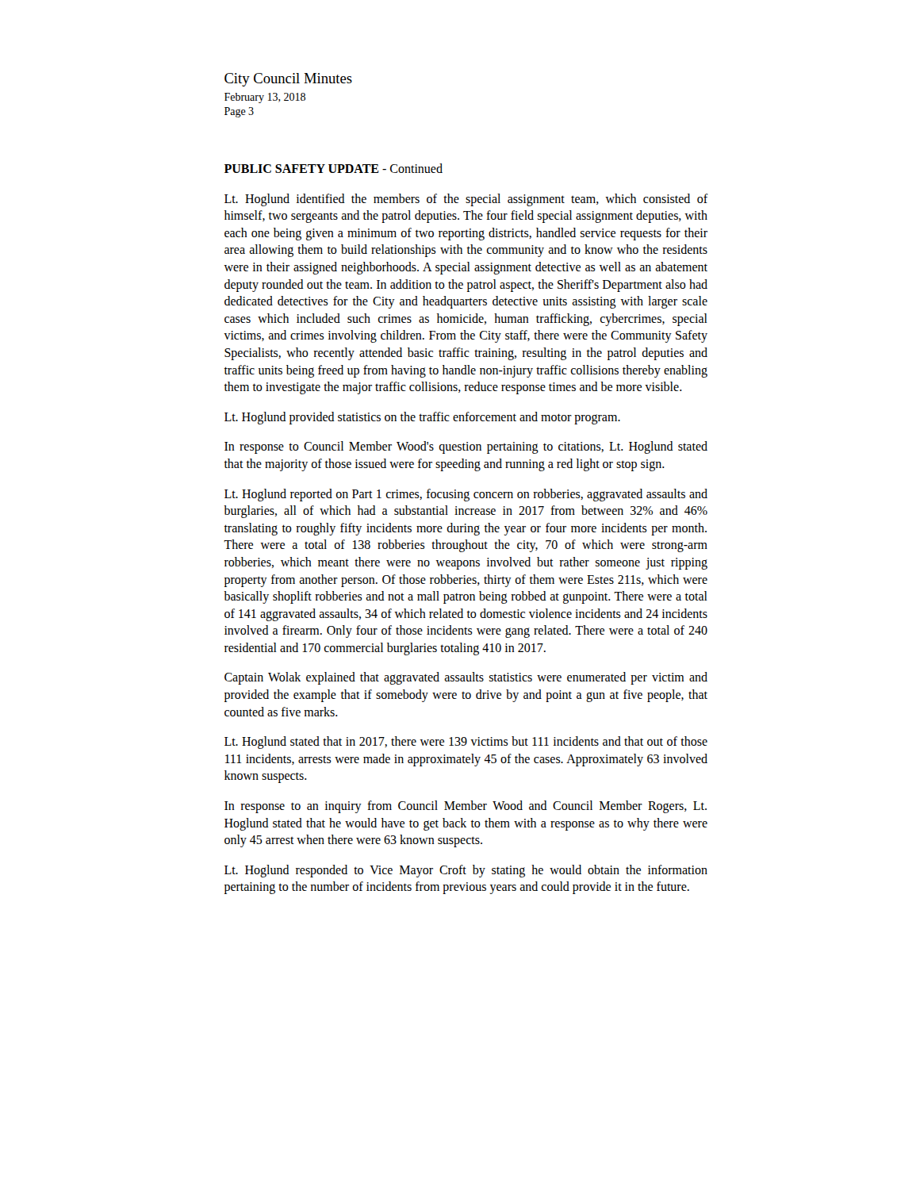City Council Minutes
February 13, 2018
Page 3
PUBLIC SAFETY UPDATE
- Continued
Lt. Hoglund identified the members of the special assignment team, which consisted of himself, two sergeants and the patrol deputies. The four field special assignment deputies, with each one being given a minimum of two reporting districts, handled service requests for their area allowing them to build relationships with the community and to know who the residents were in their assigned neighborhoods. A special assignment detective as well as an abatement deputy rounded out the team. In addition to the patrol aspect, the Sheriff's Department also had dedicated detectives for the City and headquarters detective units assisting with larger scale cases which included such crimes as homicide, human trafficking, cybercrimes, special victims, and crimes involving children. From the City staff, there were the Community Safety Specialists, who recently attended basic traffic training, resulting in the patrol deputies and traffic units being freed up from having to handle non-injury traffic collisions thereby enabling them to investigate the major traffic collisions, reduce response times and be more visible.
Lt. Hoglund provided statistics on the traffic enforcement and motor program.
In response to Council Member Wood's question pertaining to citations, Lt. Hoglund stated that the majority of those issued were for speeding and running a red light or stop sign.
Lt. Hoglund reported on Part 1 crimes, focusing concern on robberies, aggravated assaults and burglaries, all of which had a substantial increase in 2017 from between 32% and 46% translating to roughly fifty incidents more during the year or four more incidents per month. There were a total of 138 robberies throughout the city, 70 of which were strong-arm robberies, which meant there were no weapons involved but rather someone just ripping property from another person. Of those robberies, thirty of them were Estes 211s, which were basically shoplift robberies and not a mall patron being robbed at gunpoint. There were a total of 141 aggravated assaults, 34 of which related to domestic violence incidents and 24 incidents involved a firearm. Only four of those incidents were gang related. There were a total of 240 residential and 170 commercial burglaries totaling 410 in 2017.
Captain Wolak explained that aggravated assaults statistics were enumerated per victim and provided the example that if somebody were to drive by and point a gun at five people, that counted as five marks.
Lt. Hoglund stated that in 2017, there were 139 victims but 111 incidents and that out of those 111 incidents, arrests were made in approximately 45 of the cases. Approximately 63 involved known suspects.
In response to an inquiry from Council Member Wood and Council Member Rogers, Lt. Hoglund stated that he would have to get back to them with a response as to why there were only 45 arrest when there were 63 known suspects.
Lt. Hoglund responded to Vice Mayor Croft by stating he would obtain the information pertaining to the number of incidents from previous years and could provide it in the future.